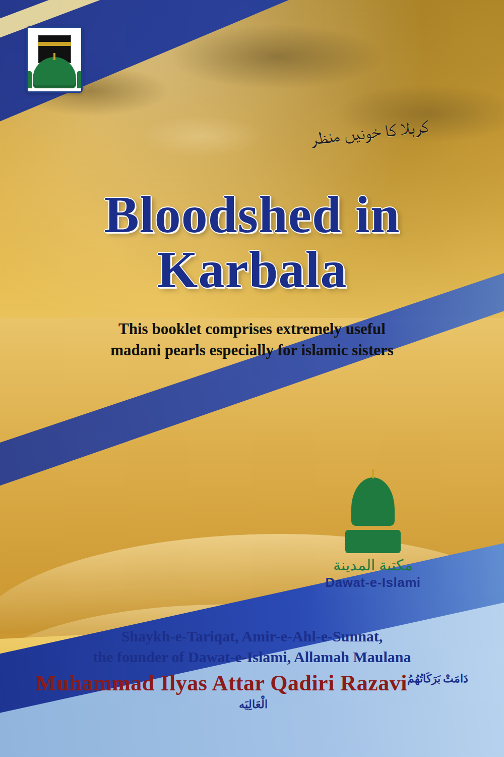کربلا کا خونیں منظر
Bloodshed in Karbala
This booklet comprises extremely useful
madani pearls especially for islamic sisters
مكتبة المدينة
Dawat-e-Islami
Shaykh-e-Tariqat, Amir-e-Ahl-e-Sunnat,
the founder of Dawat-e-Islami, Allamah Maulana
Muhammad Ilyas Attar Qadiri Razaviدَامَتْ بَرَكَاتُهُمُ الْعَالِيَه